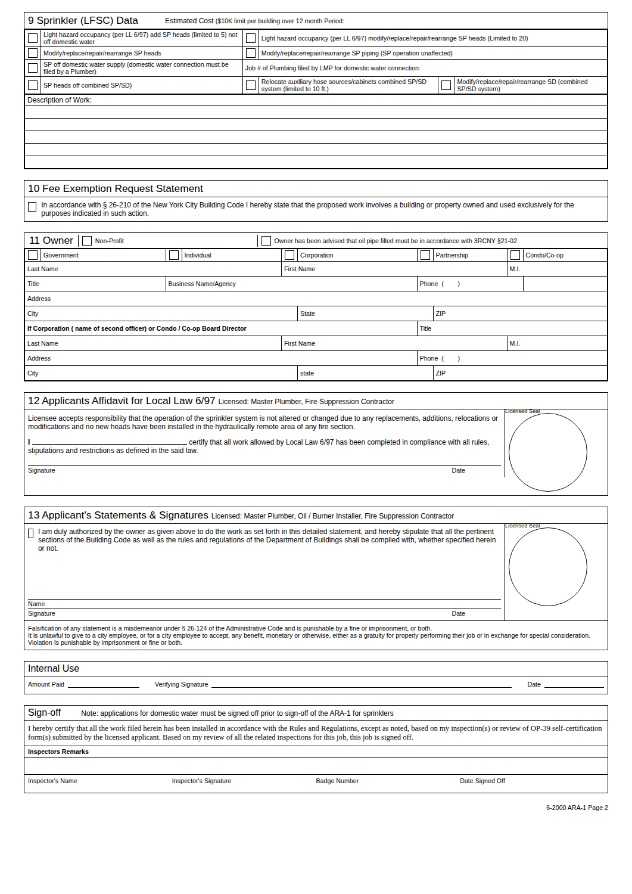9 Sprinkler (LFSC) Data Estimated Cost ($10K limit per building over 12 month Period:
| | Light hazard occupancy (per LL 6/97) add SP heads (limited to 5) not off domestic water | | Light hazard occupancy (per LL 6/97) modify/replace/repair/rearrange SP heads (Limited to 20) |
| | Modify/replace/repair/rearrange SP heads | | Modify/replace/repair/rearrange SP piping (SP operation unaffected) |
| | SP off domestic water supply (domestic water connection must be filed by a Plumber) | Job # of Plumbing filed by LMP for domestic water connection: |
| | SP heads off combined SP/SD) | / / Relocate auxlliary hose sources/cabinets combined SP/SD system (limited to 10 ft.) / / Modify/replace/repair/rearrange SD (combined SP/SD system) / |
Description of Work:
10 Fee Exemption Request Statement
In accordance with § 26-210 of the New York City Building Code I hereby state that the proposed work involves a building or property owned and used exclusively for the purposes indicated in such action.
11 Owner
Non-Profit
Owner has been advised that oil pipe filled must be in accordance with 3RCNY §21-02
| | Government | | Individual | | Corporation | | Partnership | | Condo/Co-op |
| Last Name | First Name | M.I. |
| Title | Business Name/Agency | Phone ( ) | |
| Address |
| City | State | ZIP |
| If Corporation ( name of second officer) or Condo / Co-op Board Director | Title |
| Last Name | First Name | M.I. |
| Address | Phone ( ) |
| City | state | ZIP |
12 Applicants Affidavit for Local Law 6/97 Licensed: Master Plumber, Fire Suppression Contractor
Licensee accepts responsibility that the operation of the sprinkler system is not altered or changed due to any replacements, additions, relocations or modifications and no new heads have been installed in the hydraulically remote area of any fire section.
I certify that all work allowed by Local Law 6/97 has been completed in compliance with all rules, stipulations and restrictions as defined in the said law.
Signature Date
Licensed Seal
13 Applicant's Statements & Signatures Licensed: Master Plumber, Oil / Burner Installer, Fire Suppression Contractor
I am duly authorized by the owner as given above to do the work as set forth in this detailed statement, and hereby stipulate that all the pertinent sections of the Building Code as well as the rules and regulations of the Department of Buildings shall be complied with, whether specified herein or not.
Name
Signature Date
Licensed Seal
Falsification of any statement is a misdemeanor under § 26-124 of the Administrative Code and is punishable by a fine or imprisonment, or both.
It is unlawful to give to a city employee, or for a city employee to accept, any benefit, monetary or otherwise, either as a gratuity for properly performing their job or in exchange for special consideration. Violation Is punishable by imprisonment or fine or both.
Internal Use
Amount Paid Verifying Signature Date
Sign-off Note: applications for domestic water must be signed off prior to sign-off of the ARA-1 for sprinklers
I hereby certify that all the work filed herein has been installed in accordance with the Rules and Regulations, except as noted, based on my inspection(s) or review of OP-39 self-certification form(s) submitted by the licensed applicant. Based on my review of all the related inspections for this job, this job is signed off.
Inspectors Remarks
Inspector's Name
Inspector's Signature
Badge Number
Date Signed Off
6-2000 ARA-1 Page 2